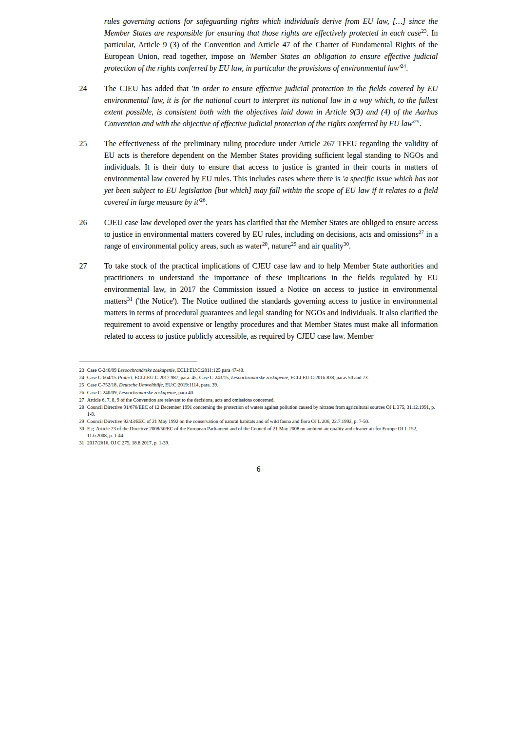rules governing actions for safeguarding rights which individuals derive from EU law, […] since the Member States are responsible for ensuring that those rights are effectively protected in each case23. In particular, Article 9 (3) of the Convention and Article 47 of the Charter of Fundamental Rights of the European Union, read together, impose on 'Member States an obligation to ensure effective judicial protection of the rights conferred by EU law, in particular the provisions of environmental law'24.
24
The CJEU has added that 'in order to ensure effective judicial protection in the fields covered by EU environmental law, it is for the national court to interpret its national law in a way which, to the fullest extent possible, is consistent both with the objectives laid down in Article 9(3) and (4) of the Aarhus Convention and with the objective of effective judicial protection of the rights conferred by EU law'25.
25
The effectiveness of the preliminary ruling procedure under Article 267 TFEU regarding the validity of EU acts is therefore dependent on the Member States providing sufficient legal standing to NGOs and individuals. It is their duty to ensure that access to justice is granted in their courts in matters of environmental law covered by EU rules. This includes cases where there is 'a specific issue which has not yet been subject to EU legislation [but which] may fall within the scope of EU law if it relates to a field covered in large measure by it'26.
26
CJEU case law developed over the years has clarified that the Member States are obliged to ensure access to justice in environmental matters covered by EU rules, including on decisions, acts and omissions27 in a range of environmental policy areas, such as water28, nature29 and air quality30.
27
To take stock of the practical implications of CJEU case law and to help Member State authorities and practitioners to understand the importance of these implications in the fields regulated by EU environmental law, in 2017 the Commission issued a Notice on access to justice in environmental matters31 ('the Notice'). The Notice outlined the standards governing access to justice in environmental matters in terms of procedural guarantees and legal standing for NGOs and individuals. It also clarified the requirement to avoid expensive or lengthy procedures and that Member States must make all information related to access to justice publicly accessible, as required by CJEU case law. Member
23
Case C-240/09 Lesoochranárske zoskupenie, ECLI:EU:C:2011:125 para 47-48.
24
Case C-664/15 Protect, ECLI:EU:C:2017:987, para. 45; Case C-243/15, Lesoochranárske zoskupenie, ECLI:EU:C:2016:838, paras 50 and 73.
25
Case C-752/18, Deutsche Umwelthilfe, EU:C:2019:1114, para. 39.
26
Case C-240/09, Lesoochranárske zoskupenie, para 40.
27
Article 6, 7, 8, 9 of the Convention are relevant to the decisions, acts and omissions concerned.
28
Council Directive 91/676/EEC of 12 December 1991 concerning the protection of waters against pollution caused by nitrates from agricultural sources OJ L 375, 31.12.1991, p. 1-8.
29
Council Directive 92/43/EEC of 21 May 1992 on the conservation of natural habitats and of wild fauna and flora OJ L 206, 22.7.1992, p. 7-50.
30
E.g. Article 23 of the Directive 2008/50/EC of the European Parliament and of the Council of 21 May 2008 on ambient air quality and cleaner air for Europe OJ L 152, 11.6.2008, p. 1-44.
31
2017/2616, OJ C 275, 18.8.2017, p. 1-39.
6